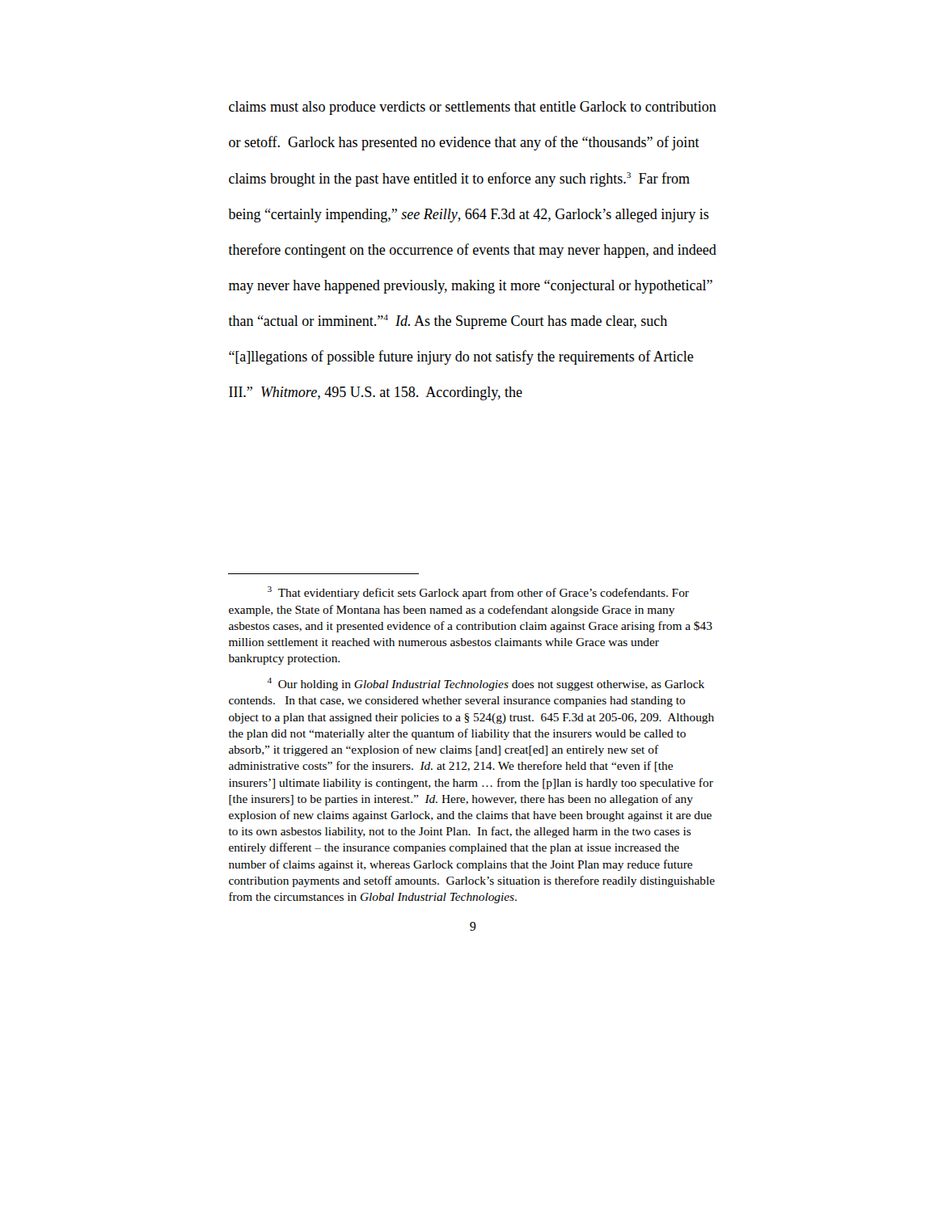claims must also produce verdicts or settlements that entitle Garlock to contribution or setoff. Garlock has presented no evidence that any of the “thousands” of joint claims brought in the past have entitled it to enforce any such rights.3 Far from being “certainly impending,” see Reilly, 664 F.3d at 42, Garlock’s alleged injury is therefore contingent on the occurrence of events that may never happen, and indeed may never have happened previously, making it more “conjectural or hypothetical” than “actual or imminent.”4 Id. As the Supreme Court has made clear, such “[a]llegations of possible future injury do not satisfy the requirements of Article III.” Whitmore, 495 U.S. at 158. Accordingly, the
3 That evidentiary deficit sets Garlock apart from other of Grace’s codefendants. For example, the State of Montana has been named as a codefendant alongside Grace in many asbestos cases, and it presented evidence of a contribution claim against Grace arising from a $43 million settlement it reached with numerous asbestos claimants while Grace was under bankruptcy protection.
4 Our holding in Global Industrial Technologies does not suggest otherwise, as Garlock contends. In that case, we considered whether several insurance companies had standing to object to a plan that assigned their policies to a § 524(g) trust. 645 F.3d at 205-06, 209. Although the plan did not “materially alter the quantum of liability that the insurers would be called to absorb,” it triggered an “explosion of new claims [and] creat[ed] an entirely new set of administrative costs” for the insurers. Id. at 212, 214. We therefore held that “even if [the insurers’] ultimate liability is contingent, the harm … from the [p]lan is hardly too speculative for [the insurers] to be parties in interest.” Id. Here, however, there has been no allegation of any explosion of new claims against Garlock, and the claims that have been brought against it are due to its own asbestos liability, not to the Joint Plan. In fact, the alleged harm in the two cases is entirely different – the insurance companies complained that the plan at issue increased the number of claims against it, whereas Garlock complains that the Joint Plan may reduce future contribution payments and setoff amounts. Garlock’s situation is therefore readily distinguishable from the circumstances in Global Industrial Technologies.
9